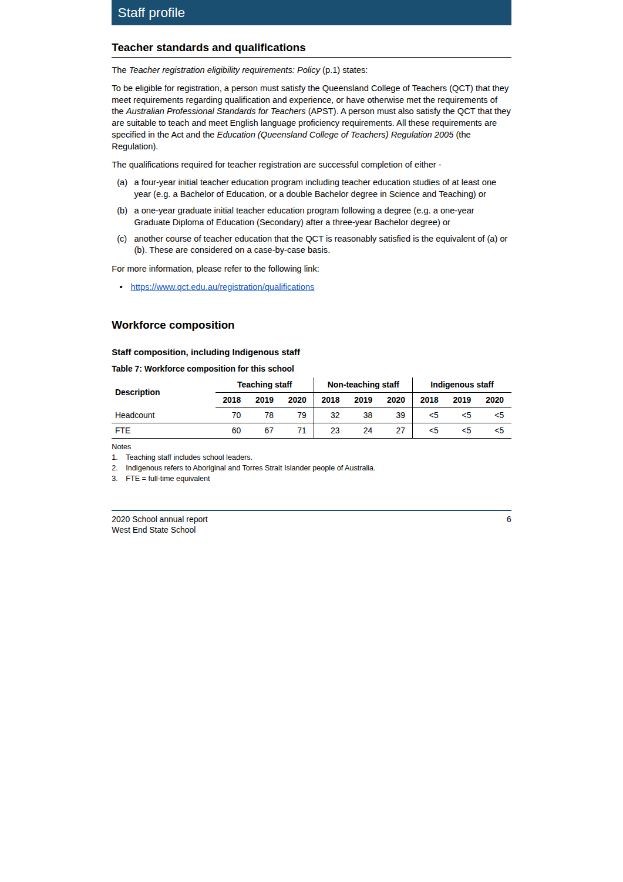Staff profile
Teacher standards and qualifications
The Teacher registration eligibility requirements: Policy (p.1) states:
To be eligible for registration, a person must satisfy the Queensland College of Teachers (QCT) that they meet requirements regarding qualification and experience, or have otherwise met the requirements of the Australian Professional Standards for Teachers (APST). A person must also satisfy the QCT that they are suitable to teach and meet English language proficiency requirements. All these requirements are specified in the Act and the Education (Queensland College of Teachers) Regulation 2005 (the Regulation).
The qualifications required for teacher registration are successful completion of either -
(a) a four-year initial teacher education program including teacher education studies of at least one year (e.g. a Bachelor of Education, or a double Bachelor degree in Science and Teaching) or
(b) a one-year graduate initial teacher education program following a degree (e.g. a one-year Graduate Diploma of Education (Secondary) after a three-year Bachelor degree) or
(c) another course of teacher education that the QCT is reasonably satisfied is the equivalent of (a) or (b). These are considered on a case-by-case basis.
For more information, please refer to the following link:
https://www.qct.edu.au/registration/qualifications
Workforce composition
Staff composition, including Indigenous staff
Table 7: Workforce composition for this school
| Description | Teaching staff | Non-teaching staff | Indigenous staff |
| --- | --- | --- | --- |
| 2018 | 2019 | 2020 | 2018 | 2019 | 2020 | 2018 | 2019 | 2020 |
| Headcount | 70 | 78 | 79 | 32 | 38 | 39 | <5 | <5 | <5 |
| FTE | 60 | 67 | 71 | 23 | 24 | 27 | <5 | <5 | <5 |
Notes
1. Teaching staff includes school leaders.
2. Indigenous refers to Aboriginal and Torres Strait Islander people of Australia.
3. FTE = full-time equivalent
2020 School annual report
West End State School
6